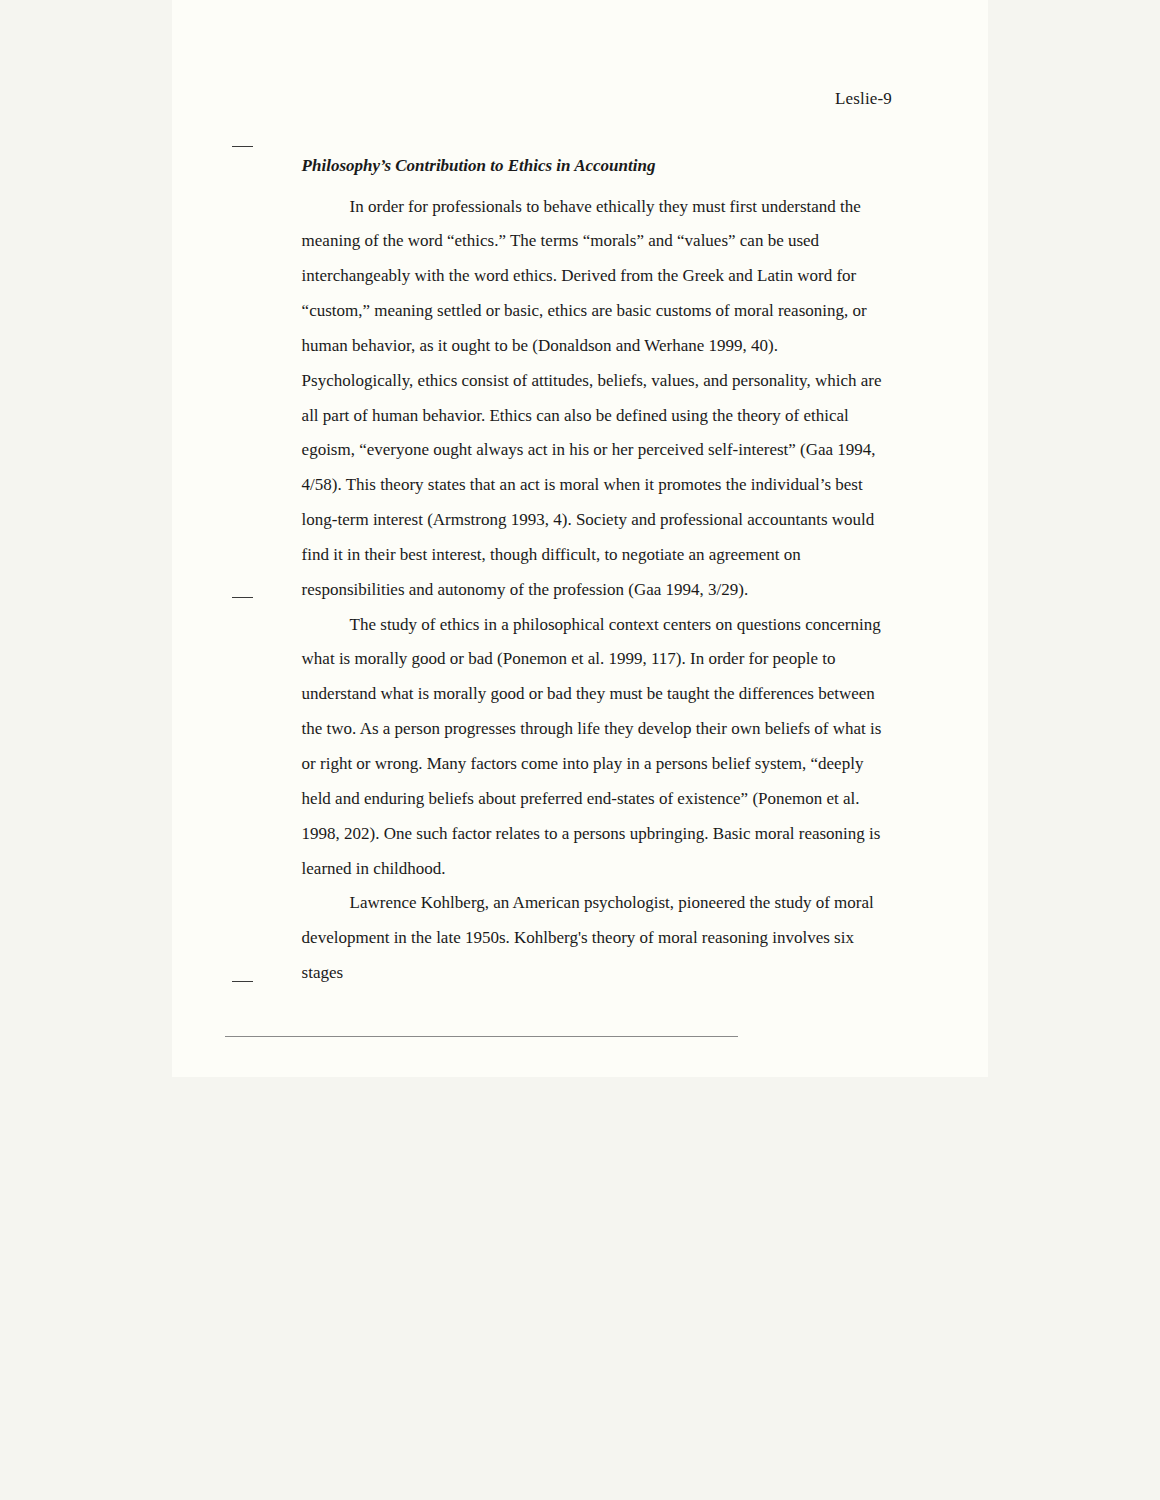Leslie-9
Philosophy’s Contribution to Ethics in Accounting
In order for professionals to behave ethically they must first understand the meaning of the word “ethics.” The terms “morals” and “values” can be used interchangeably with the word ethics. Derived from the Greek and Latin word for “custom,” meaning settled or basic, ethics are basic customs of moral reasoning, or human behavior, as it ought to be (Donaldson and Werhane 1999, 40). Psychologically, ethics consist of attitudes, beliefs, values, and personality, which are all part of human behavior. Ethics can also be defined using the theory of ethical egoism, “everyone ought always act in his or her perceived self-interest” (Gaa 1994, 4/58). This theory states that an act is moral when it promotes the individual’s best long-term interest (Armstrong 1993, 4). Society and professional accountants would find it in their best interest, though difficult, to negotiate an agreement on responsibilities and autonomy of the profession (Gaa 1994, 3/29).
The study of ethics in a philosophical context centers on questions concerning what is morally good or bad (Ponemon et al. 1999, 117). In order for people to understand what is morally good or bad they must be taught the differences between the two. As a person progresses through life they develop their own beliefs of what is or right or wrong. Many factors come into play in a persons belief system, “deeply held and enduring beliefs about preferred end-states of existence” (Ponemon et al. 1998, 202). One such factor relates to a persons upbringing. Basic moral reasoning is learned in childhood.
Lawrence Kohlberg, an American psychologist, pioneered the study of moral development in the late 1950s. Kohlberg's theory of moral reasoning involves six stages